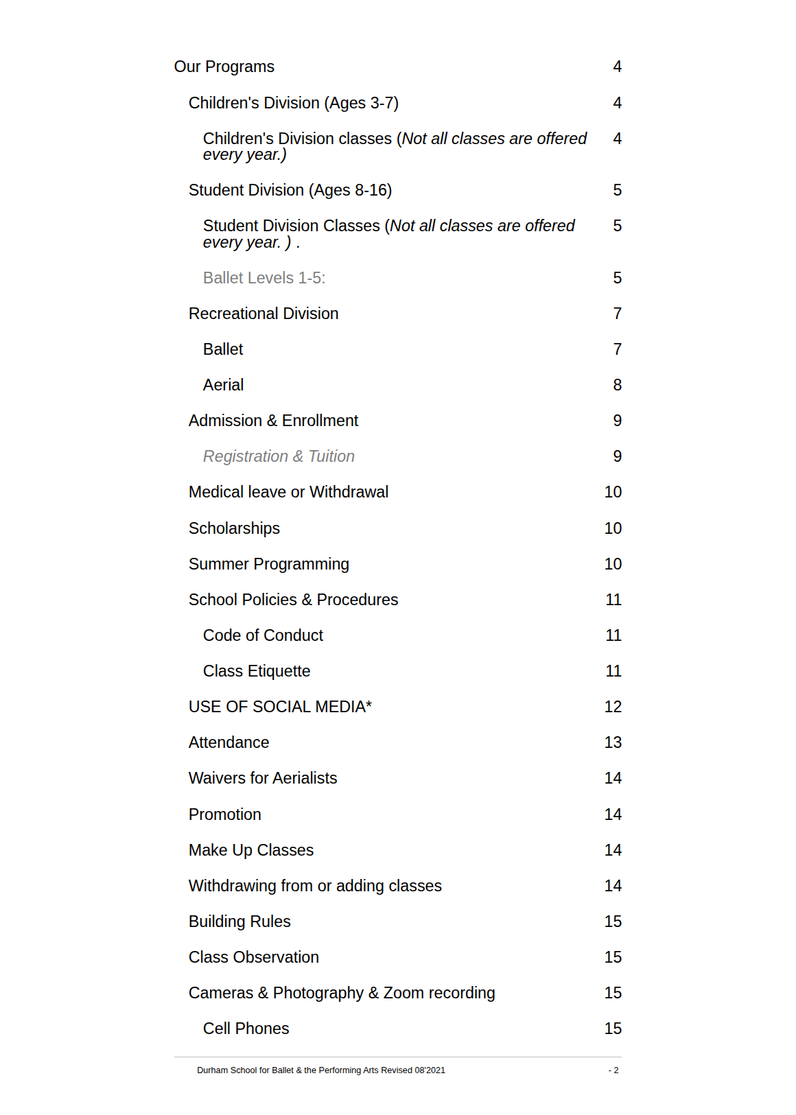Our Programs 4
Children's Division (Ages 3-7) 4
Children's Division classes (Not all classes are offered every year.) 4
Student Division (Ages 8-16) 5
Student Division Classes (Not all classes are offered every year. ) . 5
Ballet Levels 1-5: 5
Recreational Division 7
Ballet 7
Aerial 8
Admission & Enrollment 9
Registration & Tuition 9
Medical leave or Withdrawal 10
Scholarships 10
Summer Programming 10
School Policies & Procedures 11
Code of Conduct 11
Class Etiquette 11
USE OF SOCIAL MEDIA* 12
Attendance 13
Waivers for Aerialists 14
Promotion 14
Make Up Classes 14
Withdrawing from or adding classes 14
Building Rules 15
Class Observation 15
Cameras & Photography & Zoom recording 15
Cell Phones 15
Durham School for Ballet & the Performing Arts Revised 08'2021 - 2